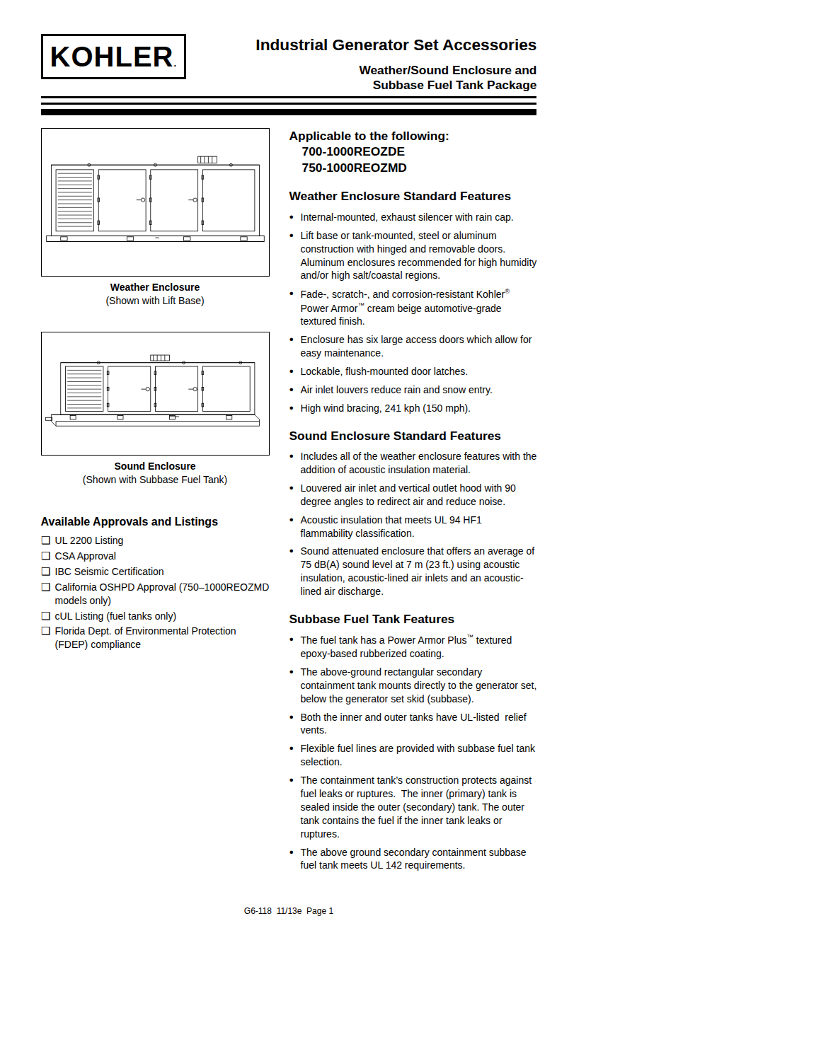KOHLER.
Industrial Generator Set Accessories
Weather/Sound Enclosure and
Subbase Fuel Tank Package
Weather Enclosure(Shown with Lift Base)
Sound Enclosure(Shown with Subbase Fuel Tank)
Available Approvals and Listings
UL 2200 Listing
CSA Approval
IBC Seismic Certification
California OSHPD Approval (750–1000REOZMD models only)
cUL Listing (fuel tanks only)
Florida Dept. of Environmental Protection (FDEP) compliance
Applicable to the following: 700‑1000REOZDE 750‑1000REOZMD
Weather Enclosure Standard Features
Internal-mounted, exhaust silencer with rain cap.
Lift base or tank-mounted, steel or aluminum construction with hinged and removable doors. Aluminum enclosures recommended for high humidity and/or high salt/coastal regions.
Fade-, scratch-, and corrosion-resistant Kohler® Power Armor™ cream beige automotive-grade textured finish.
Enclosure has six large access doors which allow for easy maintenance.
Lockable, flush-mounted door latches.
Air inlet louvers reduce rain and snow entry.
High wind bracing, 241 kph (150 mph).
Sound Enclosure Standard Features
Includes all of the weather enclosure features with the addition of acoustic insulation material.
Louvered air inlet and vertical outlet hood with 90 degree angles to redirect air and reduce noise.
Acoustic insulation that meets UL 94 HF1 flammability classification.
Sound attenuated enclosure that offers an average of 75 dB(A) sound level at 7 m (23 ft.) using acoustic insulation, acoustic-lined air inlets and an acoustic-lined air discharge.
Subbase Fuel Tank Features
The fuel tank has a Power Armor Plus™ textured epoxy-based rubberized coating.
The above-ground rectangular secondary containment tank mounts directly to the generator set, below the generator set skid (subbase).
Both the inner and outer tanks have UL-listed relief vents.
Flexible fuel lines are provided with subbase fuel tank selection.
The containment tank’s construction protects against fuel leaks or ruptures. The inner (primary) tank is sealed inside the outer (secondary) tank. The outer tank contains the fuel if the inner tank leaks or ruptures.
The above ground secondary containment subbase fuel tank meets UL 142 requirements.
G6-118 11/13e Page 1